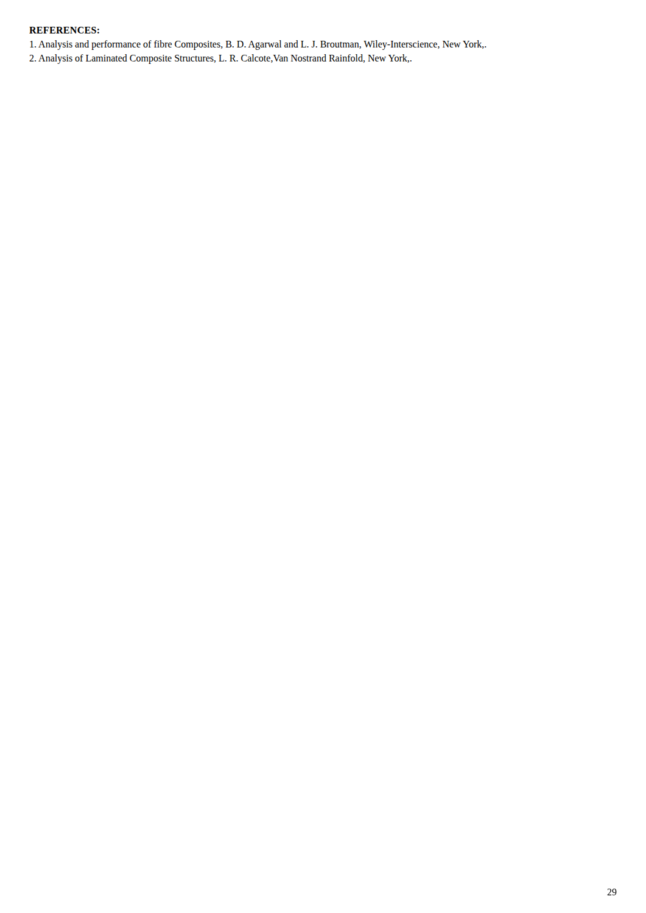REFERENCES:
1. Analysis and performance of fibre Composites, B. D. Agarwal and L. J. Broutman, Wiley-Interscience, New York,.
2. Analysis of Laminated Composite Structures, L. R. Calcote,Van Nostrand Rainfold, New York,.
29